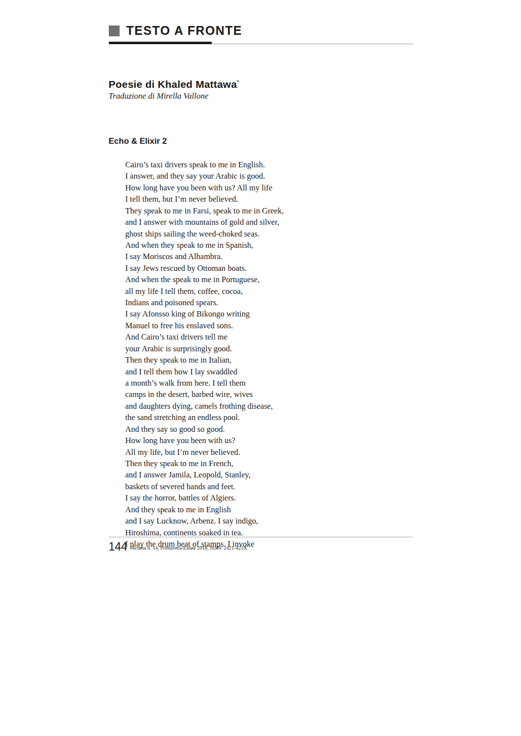TESTO A FRONTE
Poesie di Khaled Mattawa*
Traduzione di Mirella Vallone
Echo & Elixir 2
Cairo’s taxi drivers speak to me in English.
I answer, and they say your Arabic is good.
How long have you been with us? All my life
I tell them, but I’m never believed.
They speak to me in Farsi, speak to me in Greek,
and I answer with mountains of gold and silver,
ghost ships sailing the weed-choked seas.
And when they speak to me in Spanish,
I say Moriscos and Alhambra.
I say Jews rescued by Ottoman boats.
And when the speak to me in Portuguese,
all my life I tell them, coffee, cocoa,
Indians and poisoned spears.
I say Afonsso king of Bikongo writing
Manuel to free his enslaved sons.
And Cairo’s taxi drivers tell me
your Arabic is surprisingly good.
Then they speak to me in Italian,
and I tell them how I lay swaddled
a month’s walk from here. I tell them
camps in the desert, barbed wire, wives
and daughters dying, camels frothing disease,
the sand stretching an endless pool.
And they say so good so good.
How long have you been with us?
All my life, but I’m never believed.
Then they speak to me in French,
and I answer Jamila, Leopold, Stanley,
baskets of severed hands and feet.
I say the horror, battles of Algiers.
And they speak to me in English
and I say Lucknow, Arbenz. I say indigo,
Hiroshima, continents soaked in tea.
I play the drum beat of stamps. I invoke
144
Ácoma n. 14, Primavera-Estate 2018, ISSN: 2421-423X